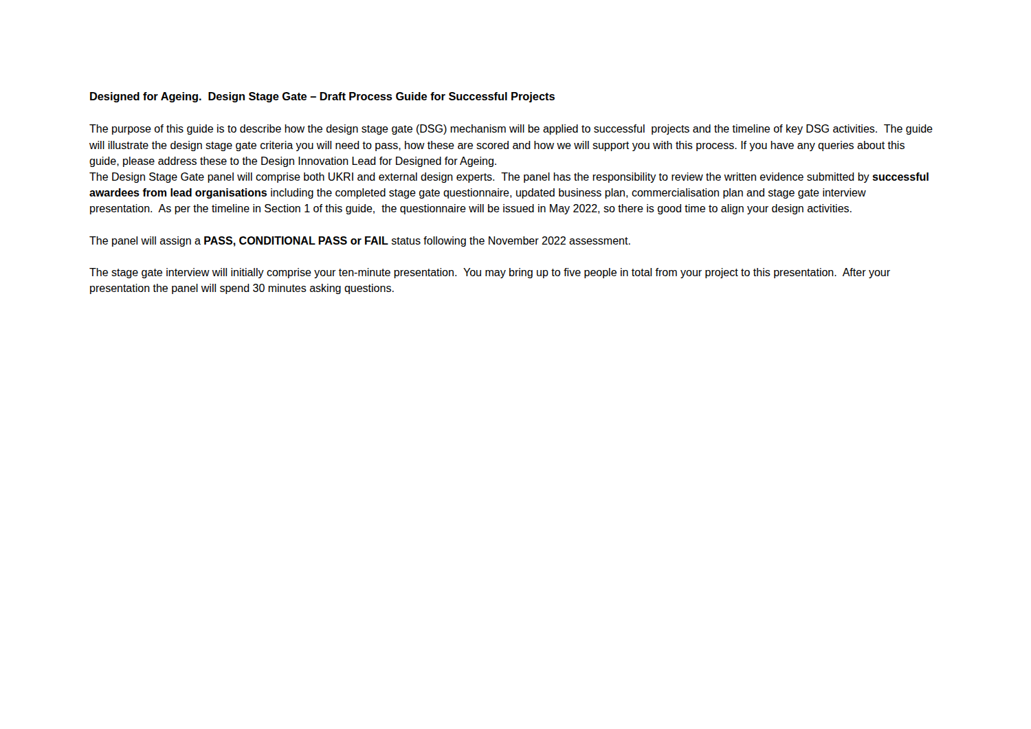Designed for Ageing. Design Stage Gate – Draft Process Guide for Successful Projects
The purpose of this guide is to describe how the design stage gate (DSG) mechanism will be applied to successful projects and the timeline of key DSG activities. The guide will illustrate the design stage gate criteria you will need to pass, how these are scored and how we will support you with this process. If you have any queries about this guide, please address these to the Design Innovation Lead for Designed for Ageing.
The Design Stage Gate panel will comprise both UKRI and external design experts. The panel has the responsibility to review the written evidence submitted by successful awardees from lead organisations including the completed stage gate questionnaire, updated business plan, commercialisation plan and stage gate interview presentation. As per the timeline in Section 1 of this guide, the questionnaire will be issued in May 2022, so there is good time to align your design activities.
The panel will assign a PASS, CONDITIONAL PASS or FAIL status following the November 2022 assessment.
The stage gate interview will initially comprise your ten-minute presentation. You may bring up to five people in total from your project to this presentation. After your presentation the panel will spend 30 minutes asking questions.